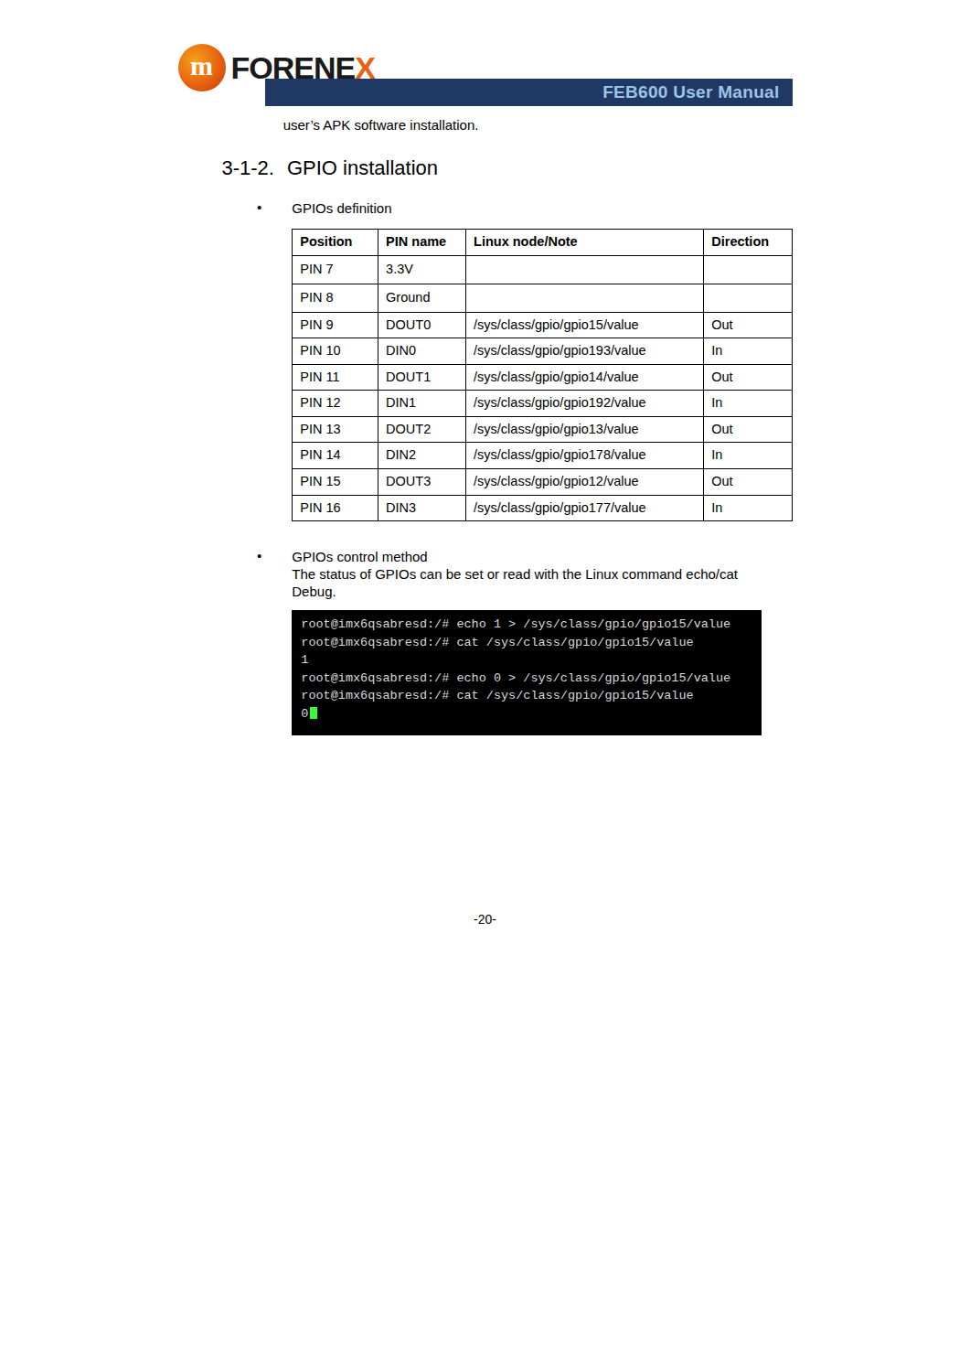FORENEX
FEB600 User Manual
user’s APK software installation.
3-1-2. GPIO installation
GPIOs definition
| Position | PIN name | Linux node/Note | Direction |
| --- | --- | --- | --- |
| PIN 7 | 3.3V | | |
| PIN 8 | Ground | | |
| PIN 9 | DOUT0 | /sys/class/gpio/gpio15/value | Out |
| PIN 10 | DIN0 | /sys/class/gpio/gpio193/value | In |
| PIN 11 | DOUT1 | /sys/class/gpio/gpio14/value | Out |
| PIN 12 | DIN1 | /sys/class/gpio/gpio192/value | In |
| PIN 13 | DOUT2 | /sys/class/gpio/gpio13/value | Out |
| PIN 14 | DIN2 | /sys/class/gpio/gpio178/value | In |
| PIN 15 | DOUT3 | /sys/class/gpio/gpio12/value | Out |
| PIN 16 | DIN3 | /sys/class/gpio/gpio177/value | In |
GPIOs control method
The status of GPIOs can be set or read with the Linux command echo/cat
Debug.
root@imx6qsabresd:/# echo 1 > /sys/class/gpio/gpio15/value
root@imx6qsabresd:/# cat /sys/class/gpio/gpio15/value
1
root@imx6qsabresd:/# echo 0 > /sys/class/gpio/gpio15/value
root@imx6qsabresd:/# cat /sys/class/gpio/gpio15/value
0
-20-